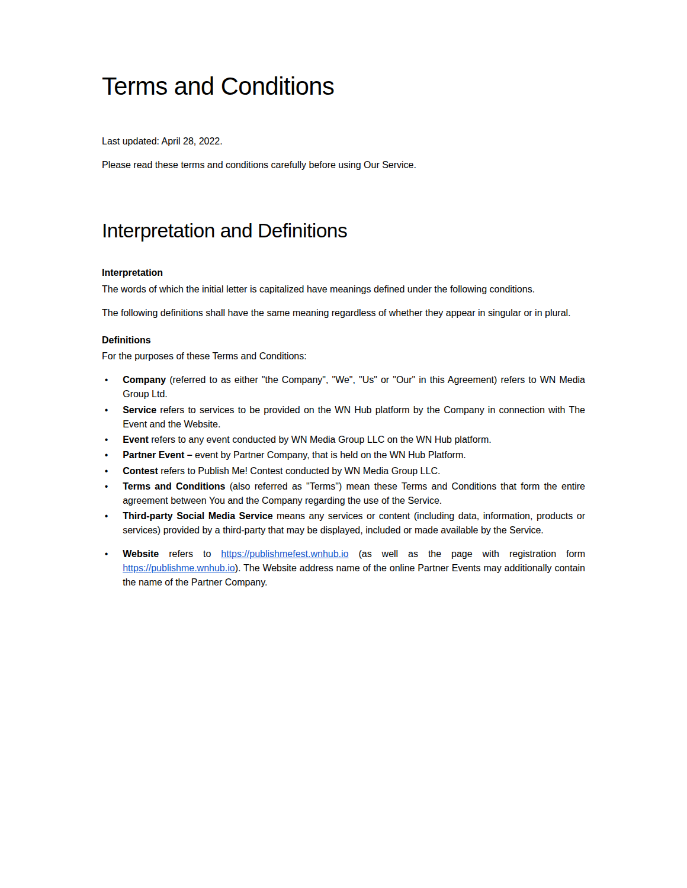Terms and Conditions
Last updated: April 28, 2022.
Please read these terms and conditions carefully before using Our Service.
Interpretation and Definitions
Interpretation
The words of which the initial letter is capitalized have meanings defined under the following conditions.
The following definitions shall have the same meaning regardless of whether they appear in singular or in plural.
Definitions
For the purposes of these Terms and Conditions:
Company (referred to as either "the Company", "We", "Us" or "Our" in this Agreement) refers to WN Media Group Ltd.
Service refers to services to be provided on the WN Hub platform by the Company in connection with The Event and the Website.
Event refers to any event conducted by WN Media Group LLC on the WN Hub platform.
Partner Event – event by Partner Company, that is held on the WN Hub Platform.
Contest refers to Publish Me! Contest conducted by WN Media Group LLC.
Terms and Conditions (also referred as "Terms") mean these Terms and Conditions that form the entire agreement between You and the Company regarding the use of the Service.
Third-party Social Media Service means any services or content (including data, information, products or services) provided by a third-party that may be displayed, included or made available by the Service.
Website refers to https://publishmefest.wnhub.io (as well as the page with registration form https://publishme.wnhub.io). The Website address name of the online Partner Events may additionally contain the name of the Partner Company.